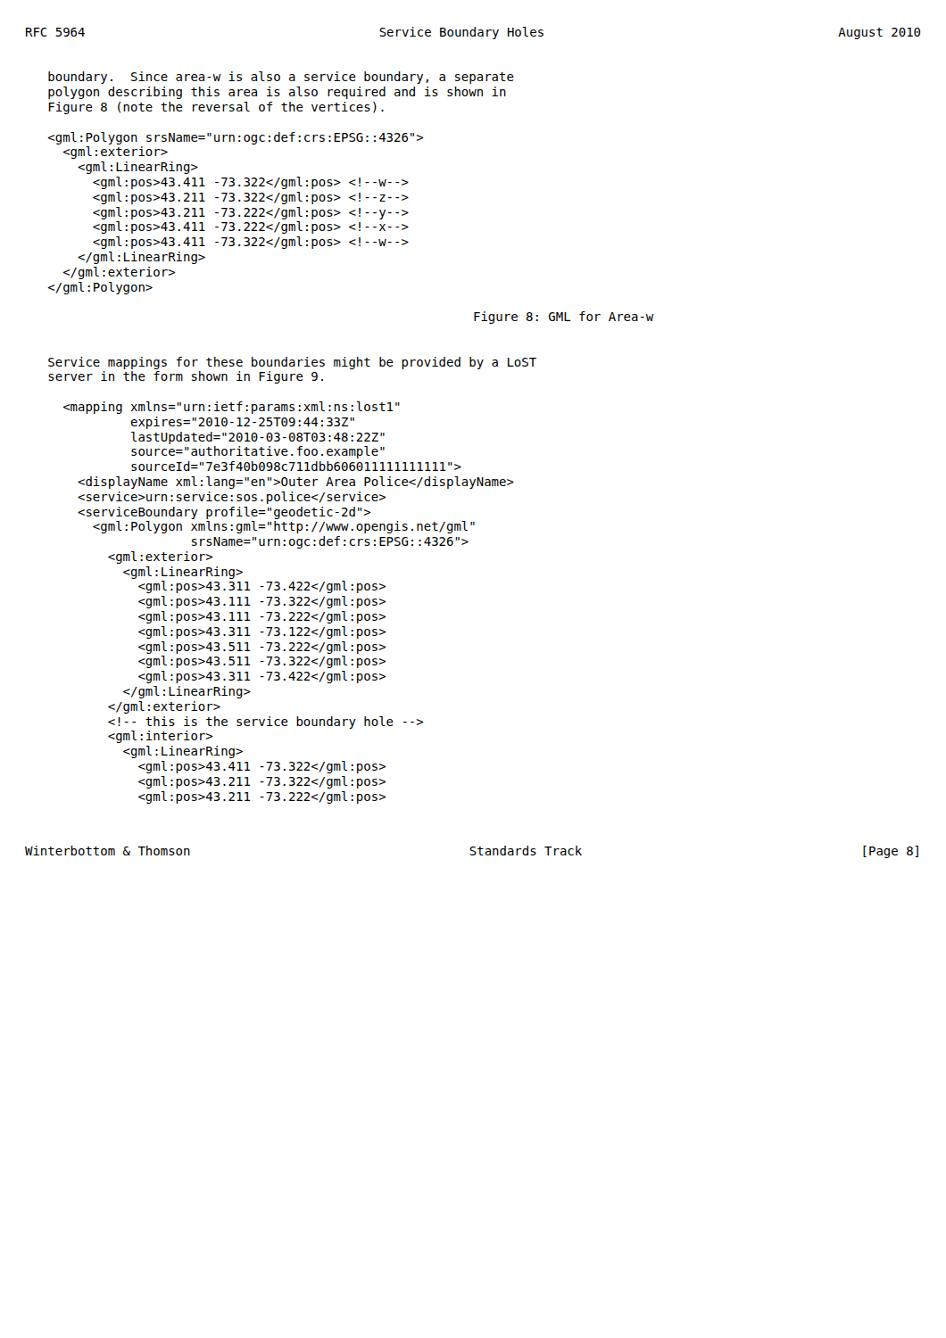RFC 5964 Service Boundary Holes August 2010
boundary. Since area-w is also a service boundary, a separate polygon describing this area is also required and is shown in Figure 8 (note the reversal of the vertices). <gml:Polygon srsName="urn:ogc:def:crs:EPSG::4326"> <gml:exterior> <gml:LinearRing> <gml:pos>43.411 -73.322</gml:pos> <!--w--> <gml:pos>43.211 -73.322</gml:pos> <!--z--> <gml:pos>43.211 -73.222</gml:pos> <!--y--> <gml:pos>43.411 -73.222</gml:pos> <!--x--> <gml:pos>43.411 -73.322</gml:pos> <!--w--> </gml:LinearRing> </gml:exterior> </gml:Polygon>
Figure 8: GML for Area-w
Service mappings for these boundaries might be provided by a LoST server in the form shown in Figure 9. <mapping xmlns="urn:ietf:params:xml:ns:lost1" expires="2010-12-25T09:44:33Z" lastUpdated="2010-03-08T03:48:22Z" source="authoritative.foo.example" sourceId="7e3f40b098c711dbb606011111111111"> <displayName xml:lang="en">Outer Area Police</displayName> <service>urn:service:sos.police</service> <serviceBoundary profile="geodetic-2d"> <gml:Polygon xmlns:gml="http://www.opengis.net/gml" srsName="urn:ogc:def:crs:EPSG::4326"> <gml:exterior> <gml:LinearRing> <gml:pos>43.311 -73.422</gml:pos> <gml:pos>43.111 -73.322</gml:pos> <gml:pos>43.111 -73.222</gml:pos> <gml:pos>43.311 -73.122</gml:pos> <gml:pos>43.511 -73.222</gml:pos> <gml:pos>43.511 -73.322</gml:pos> <gml:pos>43.311 -73.422</gml:pos> </gml:LinearRing> </gml:exterior> <!-- this is the service boundary hole --> <gml:interior> <gml:LinearRing> <gml:pos>43.411 -73.322</gml:pos> <gml:pos>43.211 -73.322</gml:pos> <gml:pos>43.211 -73.222</gml:pos>
Winterbottom & Thomson Standards Track[Page 8]